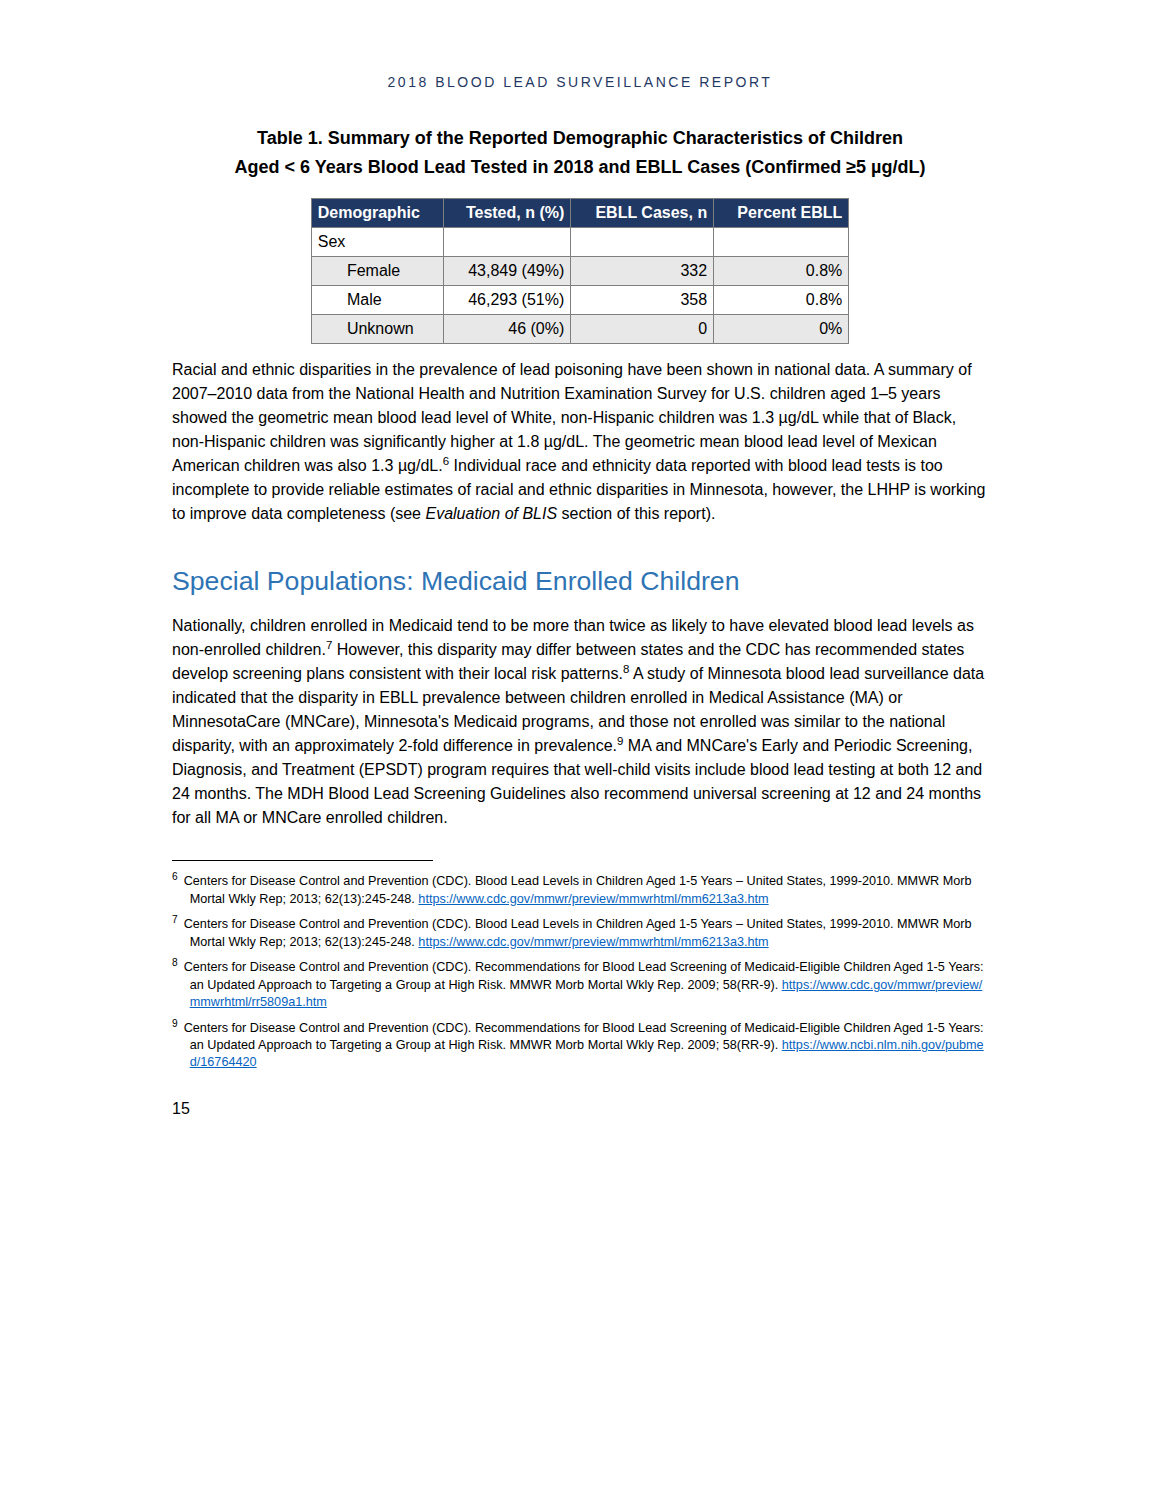2018 BLOOD LEAD SURVEILLANCE REPORT
Table 1. Summary of the Reported Demographic Characteristics of Children
Aged < 6 Years Blood Lead Tested in 2018 and EBLL Cases (Confirmed ≥5 µg/dL)
| Demographic | Tested, n (%) | EBLL Cases, n | Percent EBLL |
| --- | --- | --- | --- |
| Sex | | | |
| Female | 43,849 (49%) | 332 | 0.8% |
| Male | 46,293 (51%) | 358 | 0.8% |
| Unknown | 46 (0%) | 0 | 0% |
Racial and ethnic disparities in the prevalence of lead poisoning have been shown in national data. A summary of 2007–2010 data from the National Health and Nutrition Examination Survey for U.S. children aged 1–5 years showed the geometric mean blood lead level of White, non-Hispanic children was 1.3 µg/dL while that of Black, non-Hispanic children was significantly higher at 1.8 µg/dL. The geometric mean blood lead level of Mexican American children was also 1.3 µg/dL.6 Individual race and ethnicity data reported with blood lead tests is too incomplete to provide reliable estimates of racial and ethnic disparities in Minnesota, however, the LHHP is working to improve data completeness (see Evaluation of BLIS section of this report).
Special Populations: Medicaid Enrolled Children
Nationally, children enrolled in Medicaid tend to be more than twice as likely to have elevated blood lead levels as non-enrolled children.7 However, this disparity may differ between states and the CDC has recommended states develop screening plans consistent with their local risk patterns.8 A study of Minnesota blood lead surveillance data indicated that the disparity in EBLL prevalence between children enrolled in Medical Assistance (MA) or MinnesotaCare (MNCare), Minnesota's Medicaid programs, and those not enrolled was similar to the national disparity, with an approximately 2-fold difference in prevalence.9 MA and MNCare's Early and Periodic Screening, Diagnosis, and Treatment (EPSDT) program requires that well-child visits include blood lead testing at both 12 and 24 months. The MDH Blood Lead Screening Guidelines also recommend universal screening at 12 and 24 months for all MA or MNCare enrolled children.
6 Centers for Disease Control and Prevention (CDC). Blood Lead Levels in Children Aged 1-5 Years – United States, 1999-2010. MMWR Morb Mortal Wkly Rep; 2013; 62(13):245-248. https://www.cdc.gov/mmwr/preview/mmwrhtml/mm6213a3.htm
7 Centers for Disease Control and Prevention (CDC). Blood Lead Levels in Children Aged 1-5 Years – United States, 1999-2010. MMWR Morb Mortal Wkly Rep; 2013; 62(13):245-248. https://www.cdc.gov/mmwr/preview/mmwrhtml/mm6213a3.htm
8 Centers for Disease Control and Prevention (CDC). Recommendations for Blood Lead Screening of Medicaid-Eligible Children Aged 1-5 Years: an Updated Approach to Targeting a Group at High Risk. MMWR Morb Mortal Wkly Rep. 2009; 58(RR-9). https://www.cdc.gov/mmwr/preview/mmwrhtml/rr5809a1.htm
9 Centers for Disease Control and Prevention (CDC). Recommendations for Blood Lead Screening of Medicaid-Eligible Children Aged 1-5 Years: an Updated Approach to Targeting a Group at High Risk. MMWR Morb Mortal Wkly Rep. 2009; 58(RR-9). https://www.ncbi.nlm.nih.gov/pubmed/16764420
15